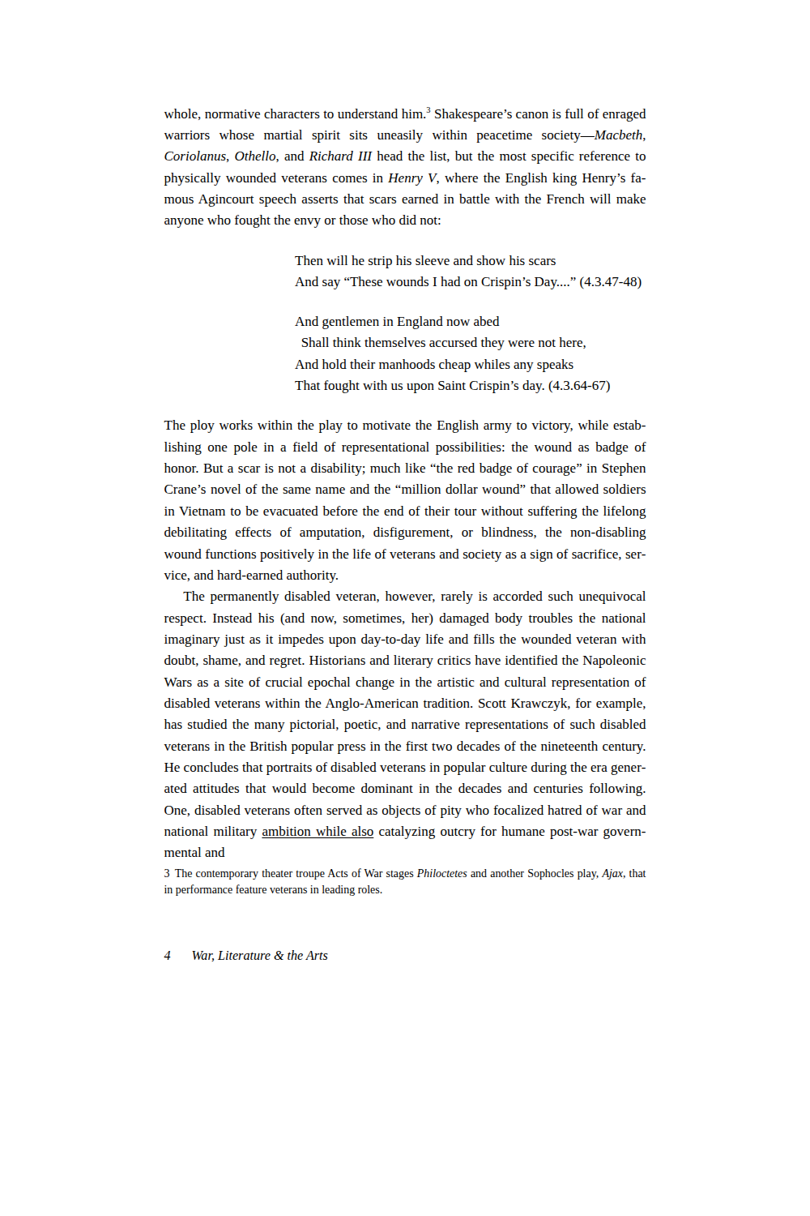whole, normative characters to understand him.3 Shakespeare’s canon is full of enraged warriors whose martial spirit sits uneasily within peacetime society—Macbeth, Coriolanus, Othello, and Richard III head the list, but the most specific reference to physically wounded veterans comes in Henry V, where the English king Henry’s famous Agincourt speech asserts that scars earned in battle with the French will make anyone who fought the envy or those who did not:
Then will he strip his sleeve and show his scars
And say “These wounds I had on Crispin’s Day....” (4.3.47-48)
And gentlemen in England now abed
Shall think themselves accursed they were not here,
And hold their manhoods cheap whiles any speaks
That fought with us upon Saint Crispin’s day. (4.3.64-67)
The ploy works within the play to motivate the English army to victory, while establishing one pole in a field of representational possibilities: the wound as badge of honor. But a scar is not a disability; much like “the red badge of courage” in Stephen Crane’s novel of the same name and the “million dollar wound” that allowed soldiers in Vietnam to be evacuated before the end of their tour without suffering the lifelong debilitating effects of amputation, disfigurement, or blindness, the non-disabling wound functions positively in the life of veterans and society as a sign of sacrifice, service, and hard-earned authority.
The permanently disabled veteran, however, rarely is accorded such unequivocal respect. Instead his (and now, sometimes, her) damaged body troubles the national imaginary just as it impedes upon day-to-day life and fills the wounded veteran with doubt, shame, and regret. Historians and literary critics have identified the Napoleonic Wars as a site of crucial epochal change in the artistic and cultural representation of disabled veterans within the Anglo-American tradition. Scott Krawczyk, for example, has studied the many pictorial, poetic, and narrative representations of such disabled veterans in the British popular press in the first two decades of the nineteenth century. He concludes that portraits of disabled veterans in popular culture during the era generated attitudes that would become dominant in the decades and centuries following. One, disabled veterans often served as objects of pity who focalized hatred of war and national military ambition while also catalyzing outcry for humane post-war governmental and
3 The contemporary theater troupe Acts of War stages Philoctetes and another Sophocles play, Ajax, that in performance feature veterans in leading roles.
4 War, Literature & the Arts